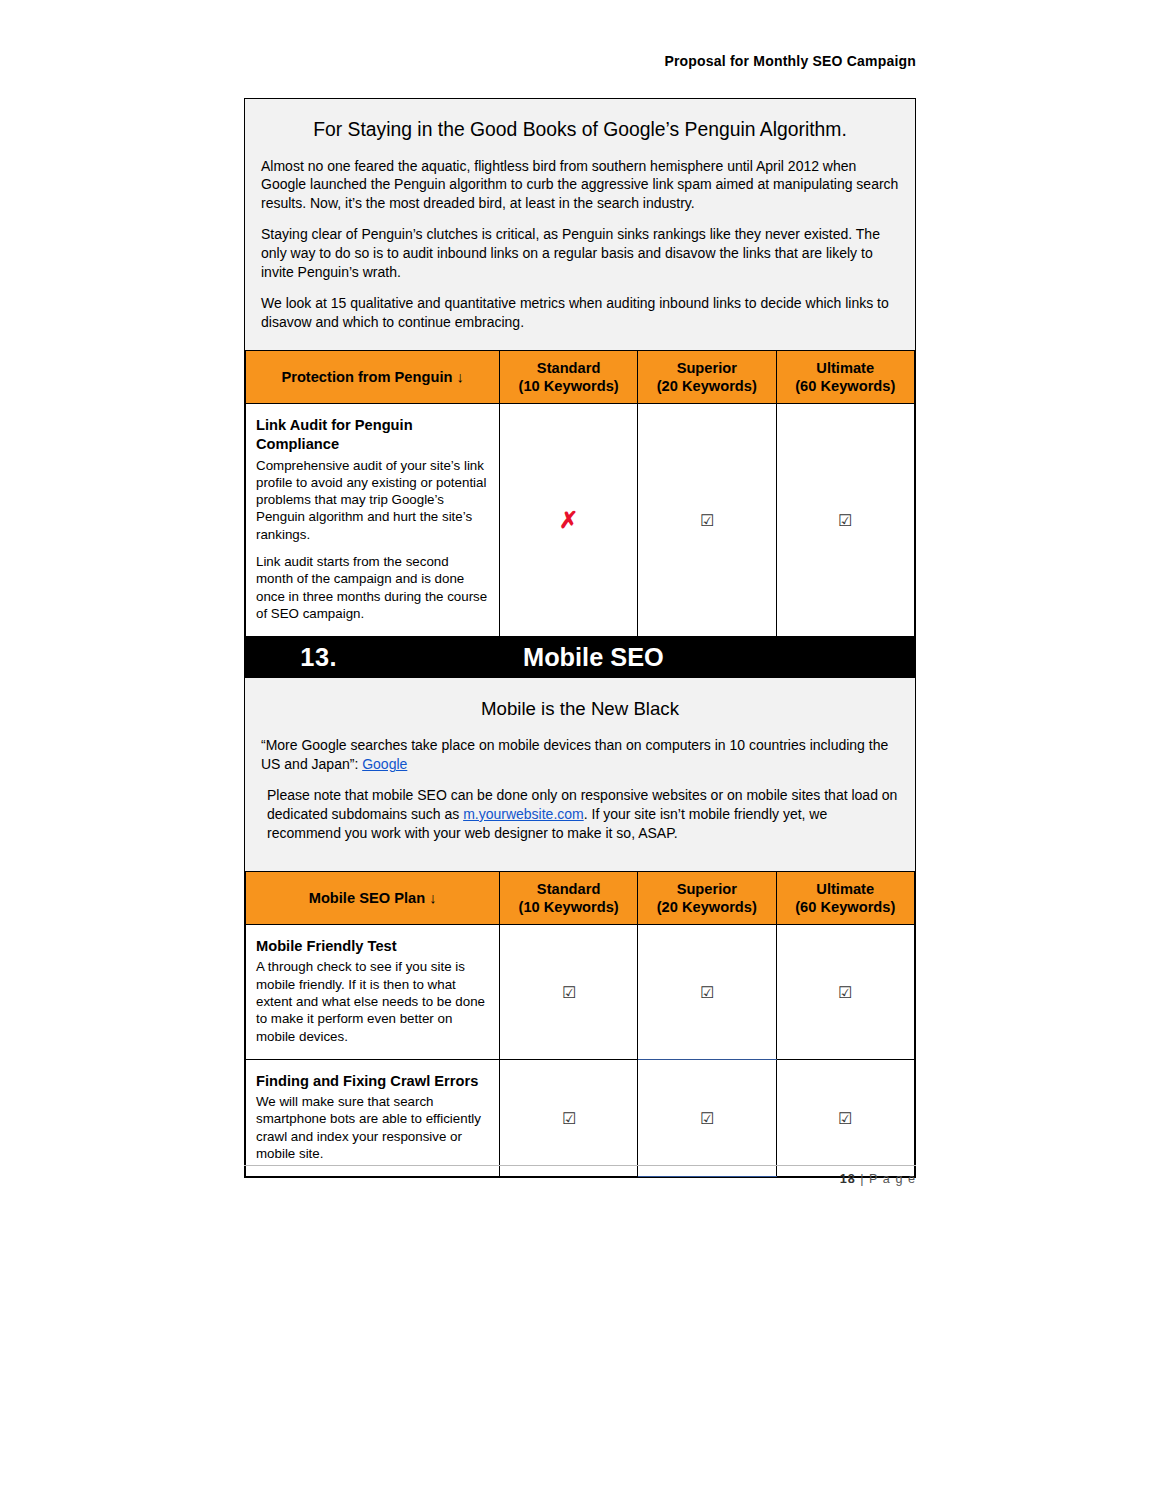Proposal for Monthly SEO Campaign
For Staying in the Good Books of Google’s Penguin Algorithm.
Almost no one feared the aquatic, flightless bird from southern hemisphere until April 2012 when Google launched the Penguin algorithm to curb the aggressive link spam aimed at manipulating search results. Now, it’s the most dreaded bird, at least in the search industry.
Staying clear of Penguin’s clutches is critical, as Penguin sinks rankings like they never existed. The only way to do so is to audit inbound links on a regular basis and disavow the links that are likely to invite Penguin’s wrath.
We look at 15 qualitative and quantitative metrics when auditing inbound links to decide which links to disavow and which to continue embracing.
| Protection from Penguin ↓ | Standard (10 Keywords) | Superior (20 Keywords) | Ultimate (60 Keywords) |
| --- | --- | --- | --- |
| Link Audit for Penguin Compliance Comprehensive audit of your site’s link profile to avoid any existing or potential problems that may trip Google’s Penguin algorithm and hurt the site’s rankings. Link audit starts from the second month of the campaign and is done once in three months during the course of SEO campaign. | ✗ | ☑ | ☑ |
13.
Mobile SEO
Mobile is the New Black
“More Google searches take place on mobile devices than on computers in 10 countries including the US and Japan”: Google
Please note that mobile SEO can be done only on responsive websites or on mobile sites that load on dedicated subdomains such as m.yourwebsite.com. If your site isn’t mobile friendly yet, we recommend you work with your web designer to make it so, ASAP.
| Mobile SEO Plan ↓ | Standard (10 Keywords) | Superior (20 Keywords) | Ultimate (60 Keywords) |
| --- | --- | --- | --- |
| Mobile Friendly Test A through check to see if you site is mobile friendly. If it is then to what extent and what else needs to be done to make it perform even better on mobile devices. | ☑ | ☑ | ☑ |
| Finding and Fixing Crawl Errors We will make sure that search smartphone bots are able to efficiently crawl and index your responsive or mobile site. | ☑ | ☑ | ☑ |
18 | P a g e